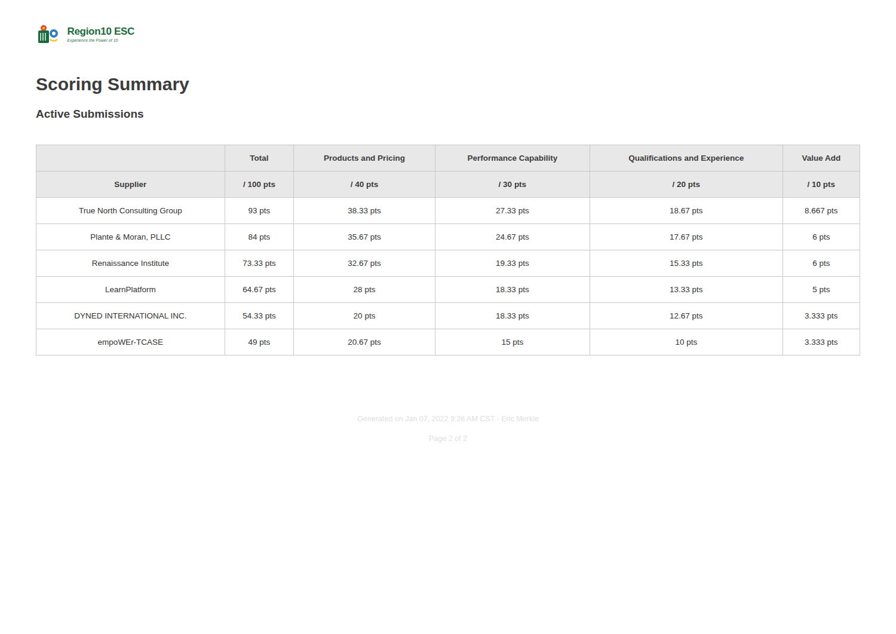Region10 ESC
Experience the Power of 10
Scoring Summary
Active Submissions
| | Total | Products and Pricing | Performance Capability | Qualifications and Experience | Value Add |
| --- | --- | --- | --- | --- | --- |
| Supplier | / 100 pts | / 40 pts | / 30 pts | / 20 pts | / 10 pts |
| True North Consulting Group | 93 pts | 38.33 pts | 27.33 pts | 18.67 pts | 8.667 pts |
| Plante & Moran, PLLC | 84 pts | 35.67 pts | 24.67 pts | 17.67 pts | 6 pts |
| Renaissance Institute | 73.33 pts | 32.67 pts | 19.33 pts | 15.33 pts | 6 pts |
| LearnPlatform | 64.67 pts | 28 pts | 18.33 pts | 13.33 pts | 5 pts |
| DYNED INTERNATIONAL INC. | 54.33 pts | 20 pts | 18.33 pts | 12.67 pts | 3.333 pts |
| empoWEr-TCASE | 49 pts | 20.67 pts | 15 pts | 10 pts | 3.333 pts |
Generated on Jan 07, 2022 9:26 AM CST - Eric Merkle
Page 2 of 2